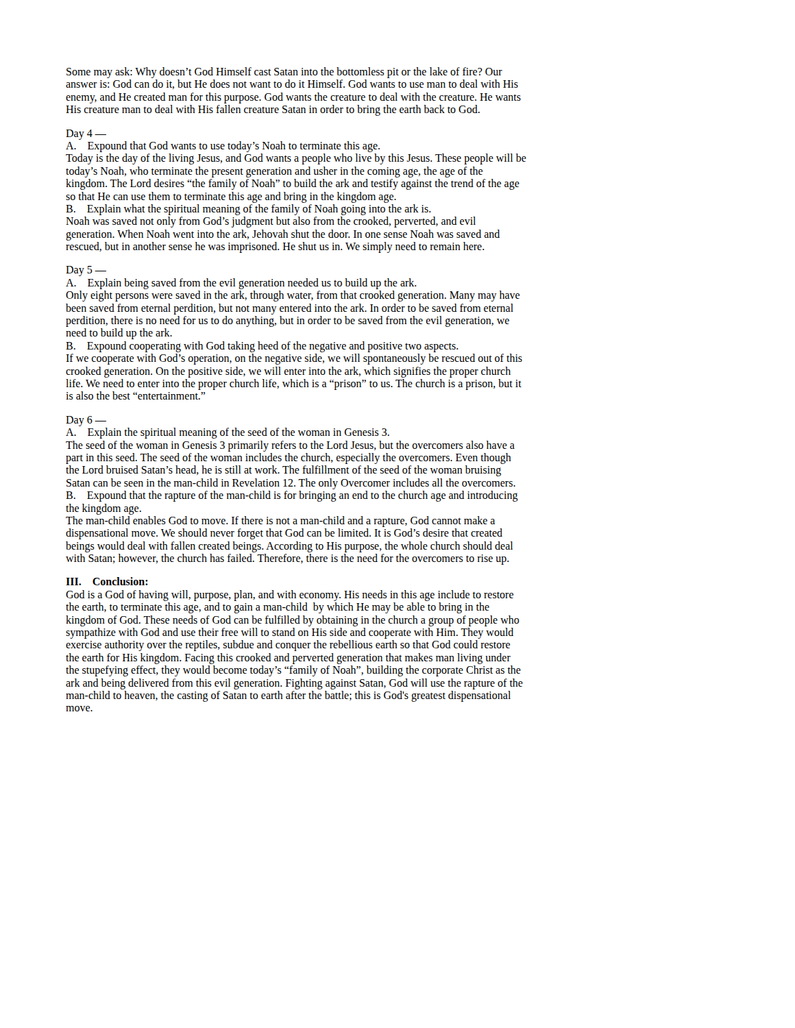Some may ask: Why doesn’t God Himself cast Satan into the bottomless pit or the lake of fire? Our answer is: God can do it, but He does not want to do it Himself. God wants to use man to deal with His enemy, and He created man for this purpose. God wants the creature to deal with the creature. He wants His creature man to deal with His fallen creature Satan in order to bring the earth back to God.
Day 4 —
A. Expound that God wants to use today’s Noah to terminate this age.
Today is the day of the living Jesus, and God wants a people who live by this Jesus. These people will be today’s Noah, who terminate the present generation and usher in the coming age, the age of the kingdom. The Lord desires “the family of Noah” to build the ark and testify against the trend of the age so that He can use them to terminate this age and bring in the kingdom age.
B. Explain what the spiritual meaning of the family of Noah going into the ark is.
Noah was saved not only from God’s judgment but also from the crooked, perverted, and evil generation. When Noah went into the ark, Jehovah shut the door. In one sense Noah was saved and rescued, but in another sense he was imprisoned. He shut us in. We simply need to remain here.
Day 5 —
A. Explain being saved from the evil generation needed us to build up the ark.
Only eight persons were saved in the ark, through water, from that crooked generation. Many may have been saved from eternal perdition, but not many entered into the ark. In order to be saved from eternal perdition, there is no need for us to do anything, but in order to be saved from the evil generation, we need to build up the ark.
B. Expound cooperating with God taking heed of the negative and positive two aspects.
If we cooperate with God’s operation, on the negative side, we will spontaneously be rescued out of this crooked generation. On the positive side, we will enter into the ark, which signifies the proper church life. We need to enter into the proper church life, which is a “prison” to us. The church is a prison, but it is also the best “entertainment.”
Day 6 —
A. Explain the spiritual meaning of the seed of the woman in Genesis 3.
The seed of the woman in Genesis 3 primarily refers to the Lord Jesus, but the overcomers also have a part in this seed. The seed of the woman includes the church, especially the overcomers. Even though the Lord bruised Satan’s head, he is still at work. The fulfillment of the seed of the woman bruising Satan can be seen in the man-child in Revelation 12. The only Overcomer includes all the overcomers.
B. Expound that the rapture of the man-child is for bringing an end to the church age and introducing the kingdom age.
The man-child enables God to move. If there is not a man-child and a rapture, God cannot make a dispensational move. We should never forget that God can be limited. It is God’s desire that created beings would deal with fallen created beings. According to His purpose, the whole church should deal with Satan; however, the church has failed. Therefore, there is the need for the overcomers to rise up.
III. Conclusion:
God is a God of having will, purpose, plan, and with economy. His needs in this age include to restore the earth, to terminate this age, and to gain a man-child by which He may be able to bring in the kingdom of God. These needs of God can be fulfilled by obtaining in the church a group of people who sympathize with God and use their free will to stand on His side and cooperate with Him. They would exercise authority over the reptiles, subdue and conquer the rebellious earth so that God could restore the earth for His kingdom. Facing this crooked and perverted generation that makes man living under the stupefying effect, they would become today’s “family of Noah”, building the corporate Christ as the ark and being delivered from this evil generation. Fighting against Satan, God will use the rapture of the man-child to heaven, the casting of Satan to earth after the battle; this is God's greatest dispensational move.